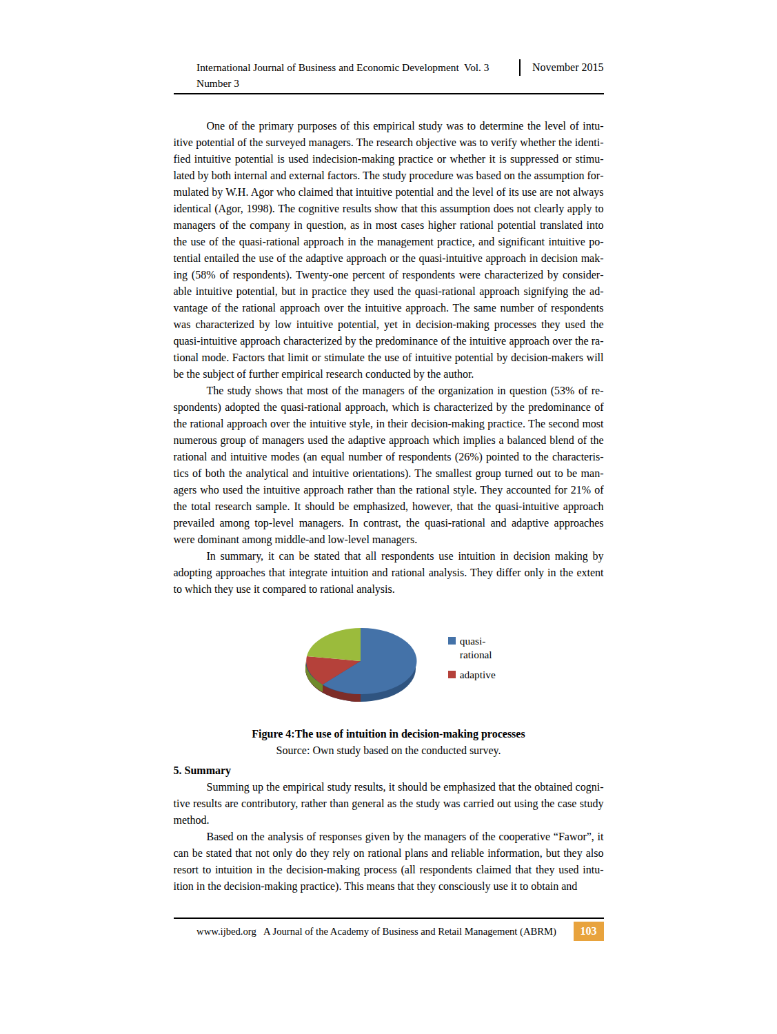International Journal of Business and Economic Development Vol. 3 Number 3
November 2015
One of the primary purposes of this empirical study was to determine the level of intuitive potential of the surveyed managers. The research objective was to verify whether the identified intuitive potential is used indecision-making practice or whether it is suppressed or stimulated by both internal and external factors. The study procedure was based on the assumption formulated by W.H. Agor who claimed that intuitive potential and the level of its use are not always identical (Agor, 1998). The cognitive results show that this assumption does not clearly apply to managers of the company in question, as in most cases higher rational potential translated into the use of the quasi-rational approach in the management practice, and significant intuitive potential entailed the use of the adaptive approach or the quasi-intuitive approach in decision making (58% of respondents). Twenty-one percent of respondents were characterized by considerable intuitive potential, but in practice they used the quasi-rational approach signifying the advantage of the rational approach over the intuitive approach. The same number of respondents was characterized by low intuitive potential, yet in decision-making processes they used the quasi-intuitive approach characterized by the predominance of the intuitive approach over the rational mode. Factors that limit or stimulate the use of intuitive potential by decision-makers will be the subject of further empirical research conducted by the author.
The study shows that most of the managers of the organization in question (53% of respondents) adopted the quasi-rational approach, which is characterized by the predominance of the rational approach over the intuitive style, in their decision-making practice. The second most numerous group of managers used the adaptive approach which implies a balanced blend of the rational and intuitive modes (an equal number of respondents (26%) pointed to the characteristics of both the analytical and intuitive orientations). The smallest group turned out to be managers who used the intuitive approach rather than the rational style. They accounted for 21% of the total research sample. It should be emphasized, however, that the quasi-intuitive approach prevailed among top-level managers. In contrast, the quasi-rational and adaptive approaches were dominant among middle-and low-level managers.
In summary, it can be stated that all respondents use intuition in decision making by adopting approaches that integrate intuition and rational analysis. They differ only in the extent to which they use it compared to rational analysis.
quasi-
rational
adaptive
Figure 4:The use of intuition in decision-making processes
Source: Own study based on the conducted survey.
5. Summary
Summing up the empirical study results, it should be emphasized that the obtained cognitive results are contributory, rather than general as the study was carried out using the case study method.
Based on the analysis of responses given by the managers of the cooperative “Fawor”, it can be stated that not only do they rely on rational plans and reliable information, but they also resort to intuition in the decision-making process (all respondents claimed that they used intuition in the decision-making practice). This means that they consciously use it to obtain and
www.ijbed.org A Journal of the Academy of Business and Retail Management (ABRM)
103